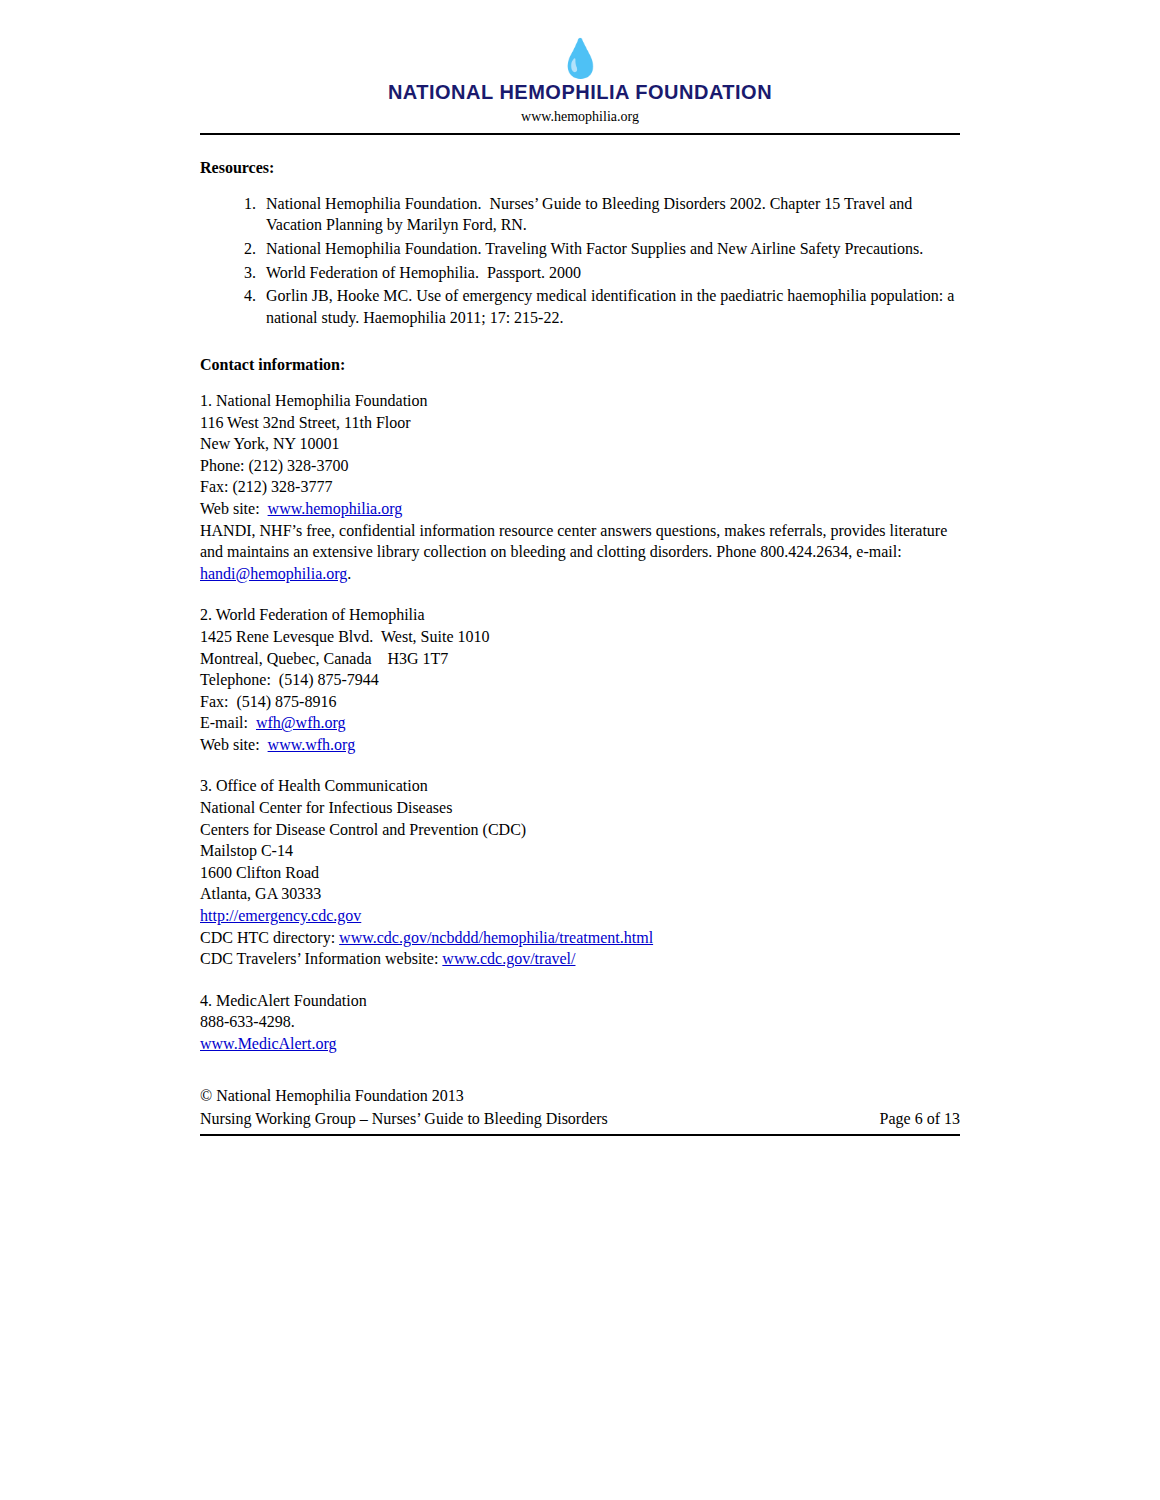💧
NATIONAL HEMOPHILIA FOUNDATION
www.hemophilia.org
Resources:
National Hemophilia Foundation. Nurses’ Guide to Bleeding Disorders 2002. Chapter 15 Travel and Vacation Planning by Marilyn Ford, RN.
National Hemophilia Foundation. Traveling With Factor Supplies and New Airline Safety Precautions.
World Federation of Hemophilia. Passport. 2000
Gorlin JB, Hooke MC. Use of emergency medical identification in the paediatric haemophilia population: a national study. Haemophilia 2011; 17: 215-22.
Contact information:
1. National Hemophilia Foundation
116 West 32nd Street, 11th Floor
New York, NY 10001
Phone: (212) 328-3700
Fax: (212) 328-3777
Web site: www.hemophilia.org
HANDI, NHF’s free, confidential information resource center answers questions, makes referrals, provides literature and maintains an extensive library collection on bleeding and clotting disorders. Phone 800.424.2634, e-mail: handi@hemophilia.org.
2. World Federation of Hemophilia
1425 Rene Levesque Blvd. West, Suite 1010
Montreal, Quebec, Canada H3G 1T7
Telephone: (514) 875-7944
Fax: (514) 875-8916
E-mail: wfh@wfh.org
Web site: www.wfh.org
3. Office of Health Communication
National Center for Infectious Diseases
Centers for Disease Control and Prevention (CDC)
Mailstop C-14
1600 Clifton Road
Atlanta, GA 30333
http://emergency.cdc.gov
CDC HTC directory: www.cdc.gov/ncbddd/hemophilia/treatment.html
CDC Travelers’ Information website: www.cdc.gov/travel/
4. MedicAlert Foundation
888-633-4298.
www.MedicAlert.org
© National Hemophilia Foundation 2013
Nursing Working Group – Nurses’ Guide to Bleeding Disorders Page 6 of 13